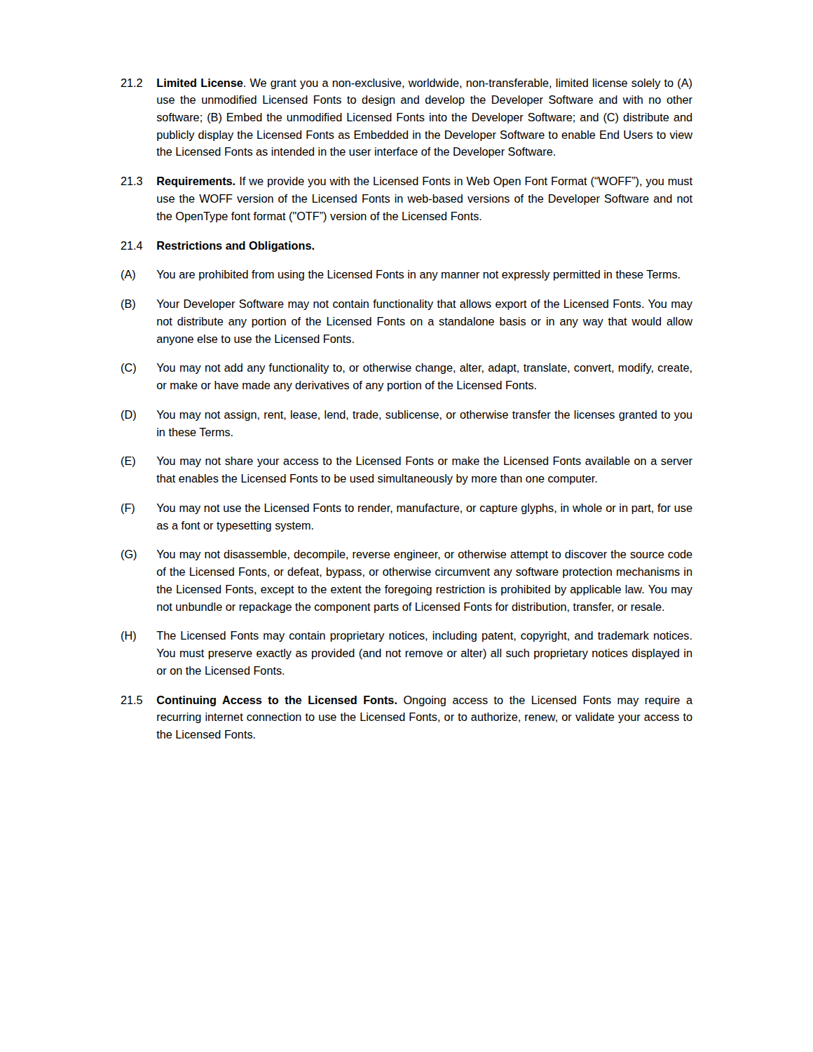21.2
Limited License. We grant you a non-exclusive, worldwide, non-transferable, limited license solely to (A) use the unmodified Licensed Fonts to design and develop the Developer Software and with no other software; (B) Embed the unmodified Licensed Fonts into the Developer Software; and (C) distribute and publicly display the Licensed Fonts as Embedded in the Developer Software to enable End Users to view the Licensed Fonts as intended in the user interface of the Developer Software.
21.3
Requirements. If we provide you with the Licensed Fonts in Web Open Font Format (“WOFF”), you must use the WOFF version of the Licensed Fonts in web-based versions of the Developer Software and not the OpenType font format ("OTF”) version of the Licensed Fonts.
21.4
Restrictions and Obligations.
(A)
You are prohibited from using the Licensed Fonts in any manner not expressly permitted in these Terms.
(B)
Your Developer Software may not contain functionality that allows export of the Licensed Fonts. You may not distribute any portion of the Licensed Fonts on a standalone basis or in any way that would allow anyone else to use the Licensed Fonts.
(C)
You may not add any functionality to, or otherwise change, alter, adapt, translate, convert, modify, create, or make or have made any derivatives of any portion of the Licensed Fonts.
(D)
You may not assign, rent, lease, lend, trade, sublicense, or otherwise transfer the licenses granted to you in these Terms.
(E)
You may not share your access to the Licensed Fonts or make the Licensed Fonts available on a server that enables the Licensed Fonts to be used simultaneously by more than one computer.
(F)
You may not use the Licensed Fonts to render, manufacture, or capture glyphs, in whole or in part, for use as a font or typesetting system.
(G)
You may not disassemble, decompile, reverse engineer, or otherwise attempt to discover the source code of the Licensed Fonts, or defeat, bypass, or otherwise circumvent any software protection mechanisms in the Licensed Fonts, except to the extent the foregoing restriction is prohibited by applicable law. You may not unbundle or repackage the component parts of Licensed Fonts for distribution, transfer, or resale.
(H)
The Licensed Fonts may contain proprietary notices, including patent, copyright, and trademark notices. You must preserve exactly as provided (and not remove or alter) all such proprietary notices displayed in or on the Licensed Fonts.
21.5
Continuing Access to the Licensed Fonts. Ongoing access to the Licensed Fonts may require a recurring internet connection to use the Licensed Fonts, or to authorize, renew, or validate your access to the Licensed Fonts.